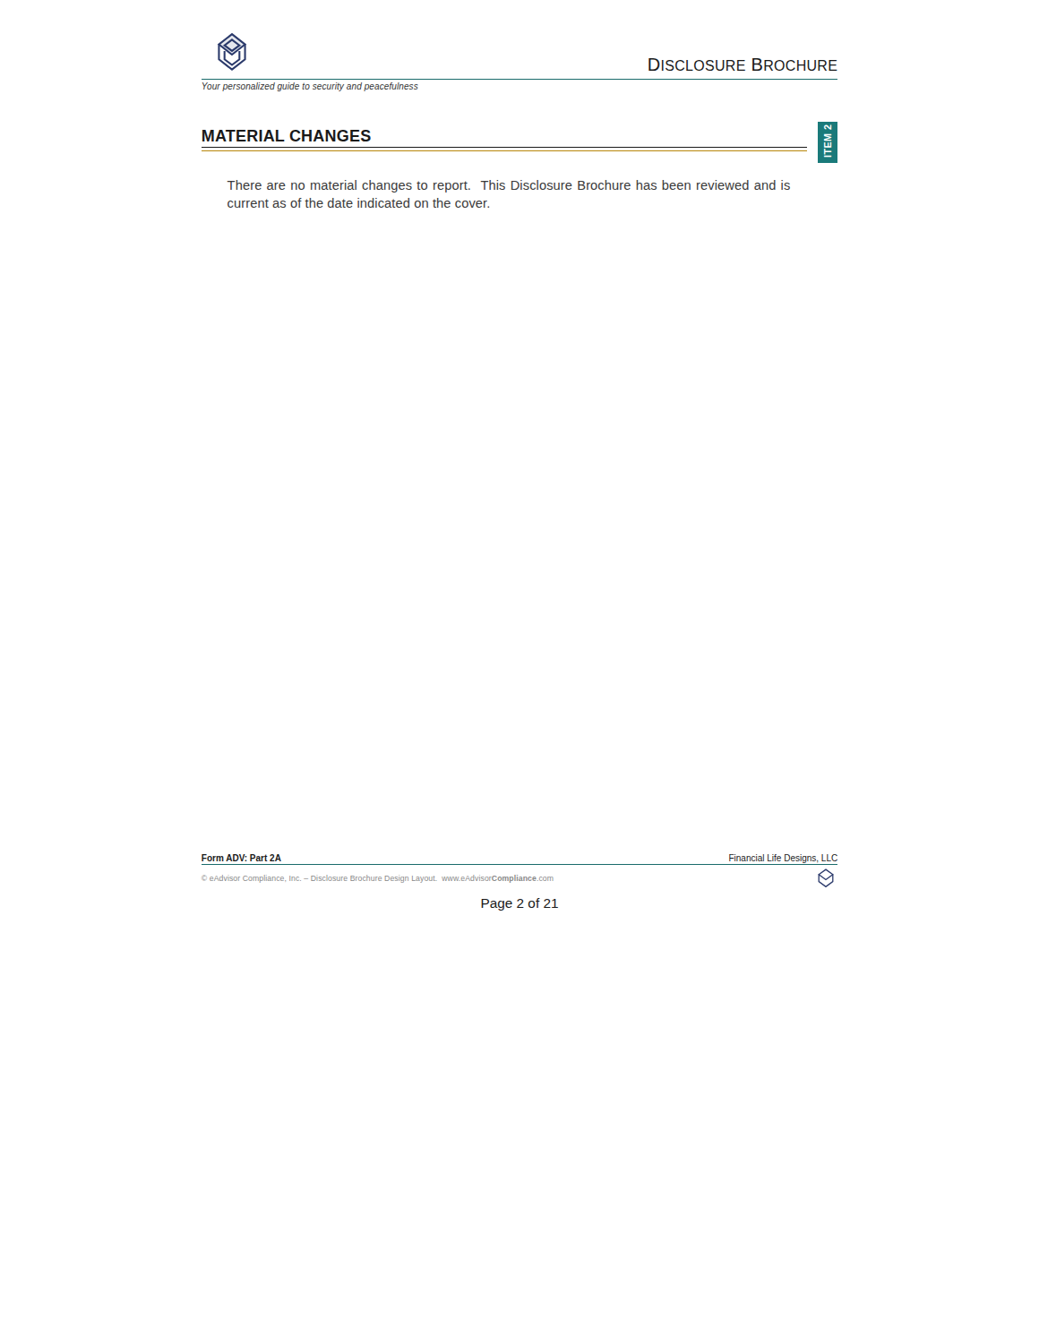DISCLOSURE BROCHURE
Your personalized guide to security and peacefulness
ITEM 2
MATERIAL CHANGES
There are no material changes to report. This Disclosure Brochure has been reviewed and is current as of the date indicated on the cover.
Form ADV: Part 2A
Financial Life Designs, LLC
© eAdvisor Compliance, Inc. – Disclosure Brochure Design Layout. www.eAdvisorCompliance.com
Page 2 of 21